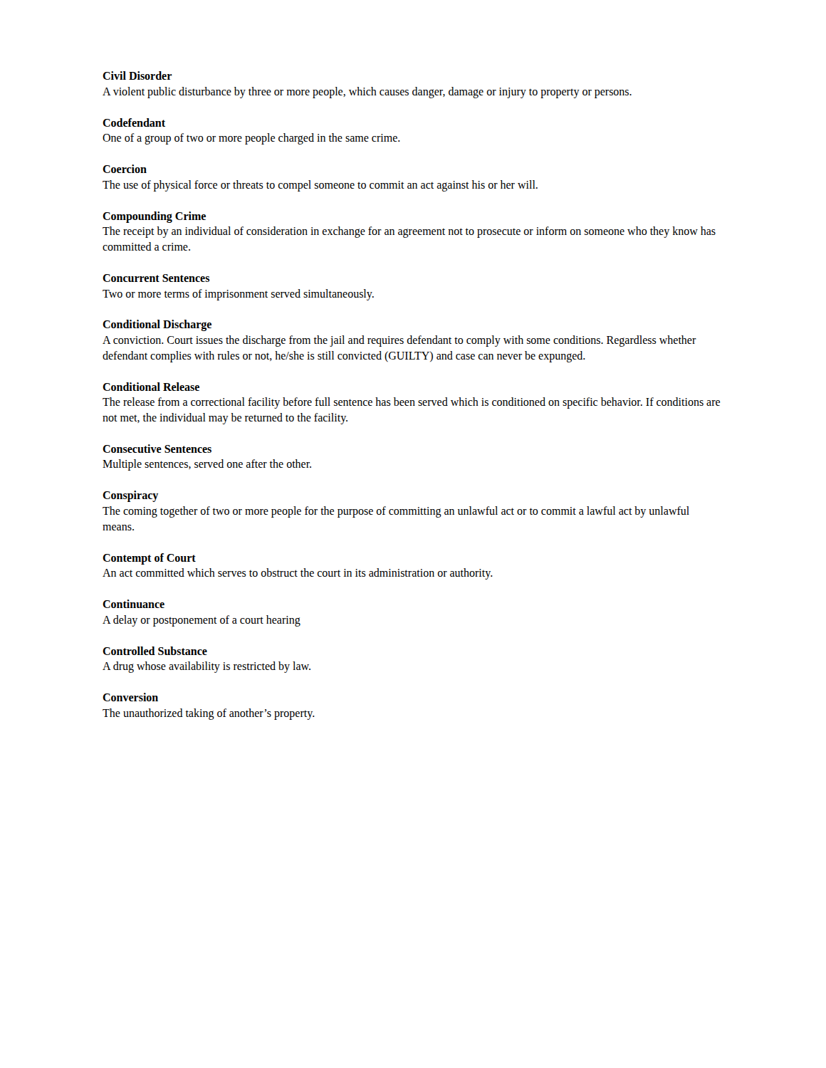Civil Disorder
A violent public disturbance by three or more people, which causes danger, damage or injury to property or persons.
Codefendant
One of a group of two or more people charged in the same crime.
Coercion
The use of physical force or threats to compel someone to commit an act against his or her will.
Compounding Crime
The receipt by an individual of consideration in exchange for an agreement not to prosecute or inform on someone who they know has committed a crime.
Concurrent Sentences
Two or more terms of imprisonment served simultaneously.
Conditional Discharge
A conviction. Court issues the discharge from the jail and requires defendant to comply with some conditions. Regardless whether defendant complies with rules or not, he/she is still convicted (GUILTY) and case can never be expunged.
Conditional Release
The release from a correctional facility before full sentence has been served which is conditioned on specific behavior. If conditions are not met, the individual may be returned to the facility.
Consecutive Sentences
Multiple sentences, served one after the other.
Conspiracy
The coming together of two or more people for the purpose of committing an unlawful act or to commit a lawful act by unlawful means.
Contempt of Court
An act committed which serves to obstruct the court in its administration or authority.
Continuance
A delay or postponement of a court hearing
Controlled Substance
A drug whose availability is restricted by law.
Conversion
The unauthorized taking of another’s property.